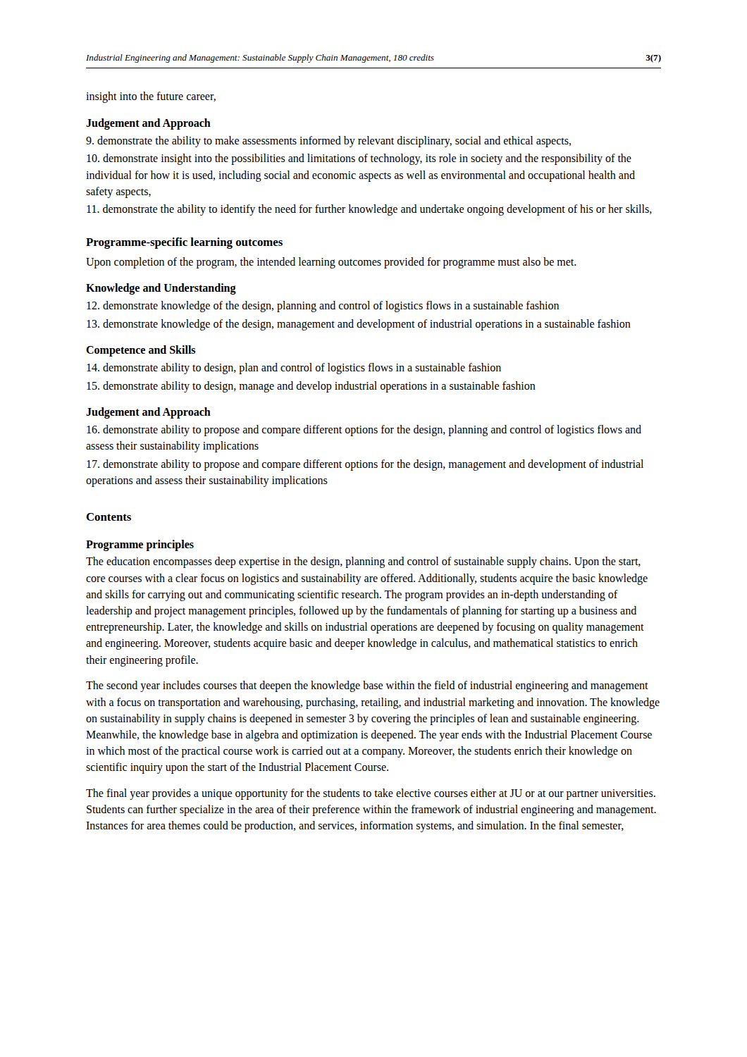Industrial Engineering and Management: Sustainable Supply Chain Management, 180 credits 3(7)
insight into the future career,
Judgement and Approach
9. demonstrate the ability to make assessments informed by relevant disciplinary, social and ethical aspects,
10. demonstrate insight into the possibilities and limitations of technology, its role in society and the responsibility of the individual for how it is used, including social and economic aspects as well as environmental and occupational health and safety aspects,
11. demonstrate the ability to identify the need for further knowledge and undertake ongoing development of his or her skills,
Programme-specific learning outcomes
Upon completion of the program, the intended learning outcomes provided for programme must also be met.
Knowledge and Understanding
12. demonstrate knowledge of the design, planning and control of logistics flows in a sustainable fashion
13. demonstrate knowledge of the design, management and development of industrial operations in a sustainable fashion
Competence and Skills
14. demonstrate ability to design, plan and control of logistics flows in a sustainable fashion
15. demonstrate ability to design, manage and develop industrial operations in a sustainable fashion
Judgement and Approach
16. demonstrate ability to propose and compare different options for the design, planning and control of logistics flows and assess their sustainability implications
17. demonstrate ability to propose and compare different options for the design, management and development of industrial operations and assess their sustainability implications
Contents
Programme principles
The education encompasses deep expertise in the design, planning and control of sustainable supply chains. Upon the start, core courses with a clear focus on logistics and sustainability are offered. Additionally, students acquire the basic knowledge and skills for carrying out and communicating scientific research. The program provides an in-depth understanding of leadership and project management principles, followed up by the fundamentals of planning for starting up a business and entrepreneurship. Later, the knowledge and skills on industrial operations are deepened by focusing on quality management and engineering. Moreover, students acquire basic and deeper knowledge in calculus, and mathematical statistics to enrich their engineering profile.
The second year includes courses that deepen the knowledge base within the field of industrial engineering and management with a focus on transportation and warehousing, purchasing, retailing, and industrial marketing and innovation. The knowledge on sustainability in supply chains is deepened in semester 3 by covering the principles of lean and sustainable engineering. Meanwhile, the knowledge base in algebra and optimization is deepened. The year ends with the Industrial Placement Course in which most of the practical course work is carried out at a company. Moreover, the students enrich their knowledge on scientific inquiry upon the start of the Industrial Placement Course.
The final year provides a unique opportunity for the students to take elective courses either at JU or at our partner universities. Students can further specialize in the area of their preference within the framework of industrial engineering and management. Instances for area themes could be production, and services, information systems, and simulation. In the final semester,